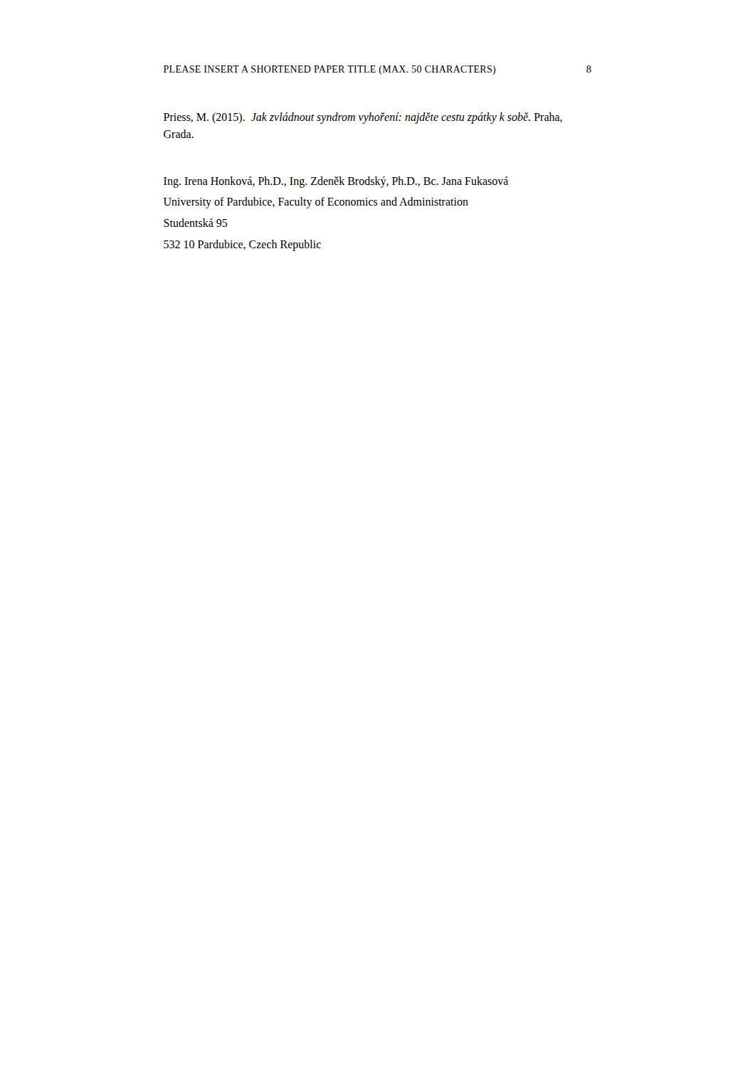Please insert a shortened paper title (max. 50 characters) 8
Priess, M. (2015). Jak zvládnout syndrom vyhoření: najděte cestu zpátky k sobě. Praha, Grada.
Ing. Irena Honková, Ph.D., Ing. Zdeněk Brodský, Ph.D., Bc. Jana Fukasová
University of Pardubice, Faculty of Economics and Administration
Studentská 95
532 10 Pardubice, Czech Republic